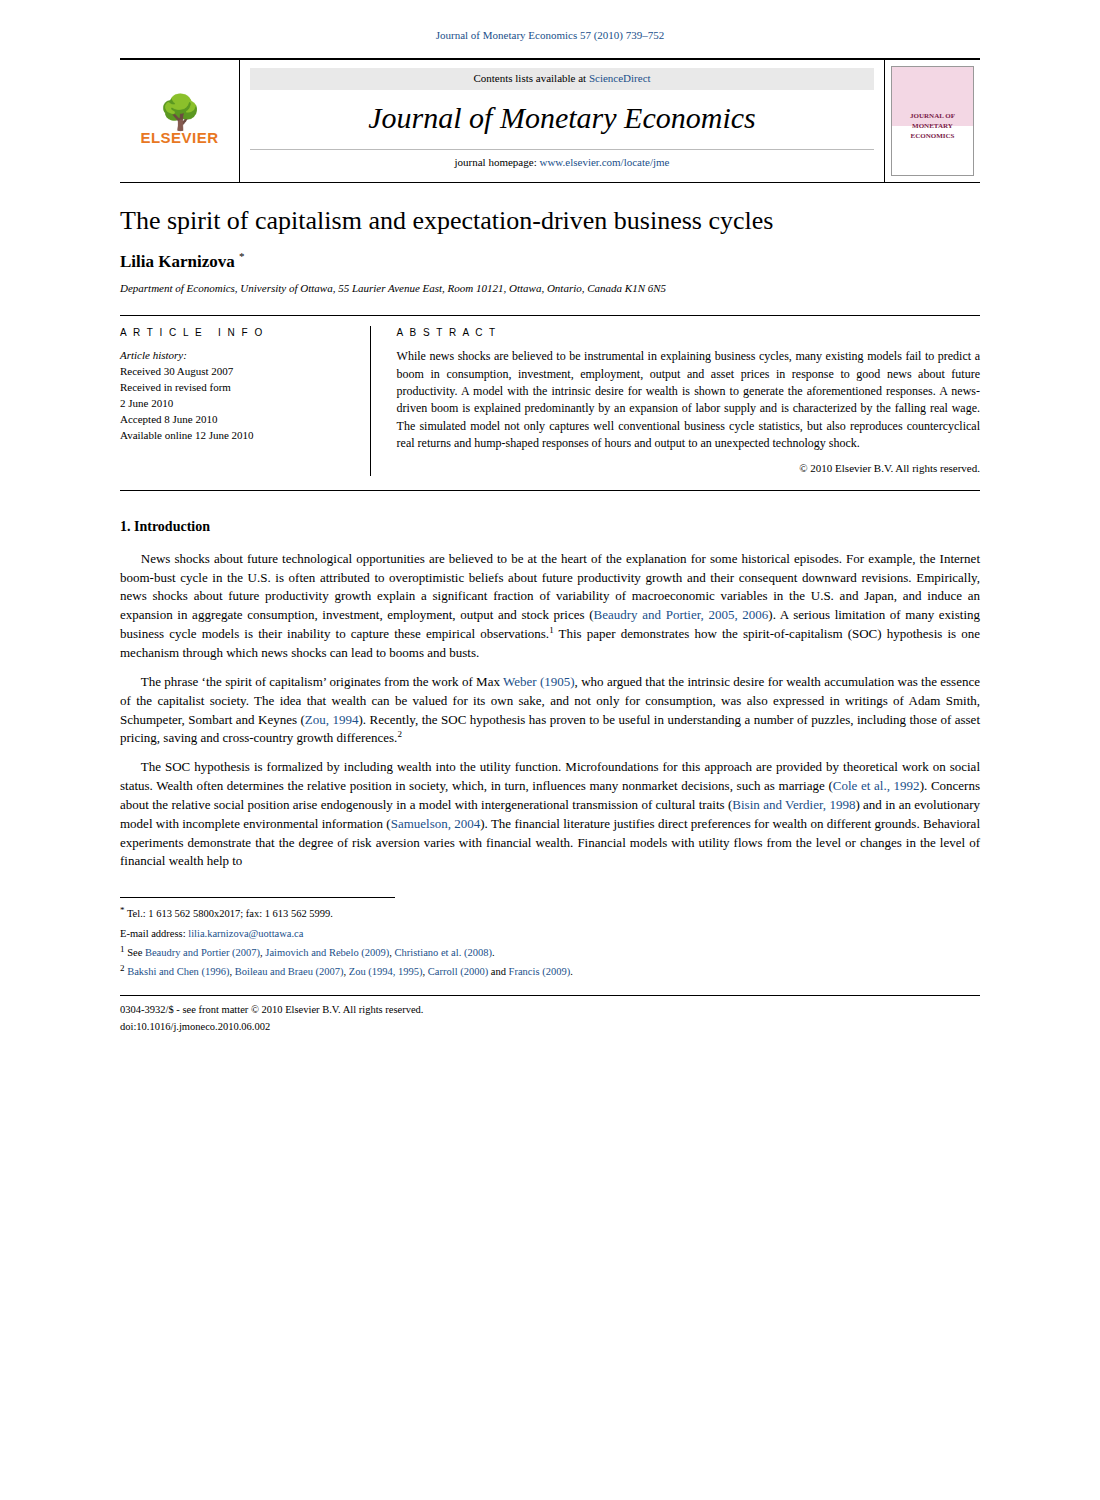Journal of Monetary Economics 57 (2010) 739–752
🌳
ELSEVIER
Contents lists available at ScienceDirect
Journal of Monetary Economics
journal homepage: www.elsevier.com/locate/jme
JOURNAL OF
MONETARY
ECONOMICS
The spirit of capitalism and expectation-driven business cycles
Lilia Karnizova *
Department of Economics, University of Ottawa, 55 Laurier Avenue East, Room 10121, Ottawa, Ontario, Canada K1N 6N5
A R T I C L E I N F O
Article history:
Received 30 August 2007
Received in revised form
2 June 2010
Accepted 8 June 2010
Available online 12 June 2010
A B S T R A C T
While news shocks are believed to be instrumental in explaining business cycles, many existing models fail to predict a boom in consumption, investment, employment, output and asset prices in response to good news about future productivity. A model with the intrinsic desire for wealth is shown to generate the aforementioned responses. A news-driven boom is explained predominantly by an expansion of labor supply and is characterized by the falling real wage. The simulated model not only captures well conventional business cycle statistics, but also reproduces countercyclical real returns and hump-shaped responses of hours and output to an unexpected technology shock.
© 2010 Elsevier B.V. All rights reserved.
1. Introduction
News shocks about future technological opportunities are believed to be at the heart of the explanation for some historical episodes. For example, the Internet boom-bust cycle in the U.S. is often attributed to overoptimistic beliefs about future productivity growth and their consequent downward revisions. Empirically, news shocks about future productivity growth explain a significant fraction of variability of macroeconomic variables in the U.S. and Japan, and induce an expansion in aggregate consumption, investment, employment, output and stock prices (Beaudry and Portier, 2005, 2006). A serious limitation of many existing business cycle models is their inability to capture these empirical observations.1 This paper demonstrates how the spirit-of-capitalism (SOC) hypothesis is one mechanism through which news shocks can lead to booms and busts.
The phrase ‘the spirit of capitalism’ originates from the work of Max Weber (1905), who argued that the intrinsic desire for wealth accumulation was the essence of the capitalist society. The idea that wealth can be valued for its own sake, and not only for consumption, was also expressed in writings of Adam Smith, Schumpeter, Sombart and Keynes (Zou, 1994). Recently, the SOC hypothesis has proven to be useful in understanding a number of puzzles, including those of asset pricing, saving and cross-country growth differences.2
The SOC hypothesis is formalized by including wealth into the utility function. Microfoundations for this approach are provided by theoretical work on social status. Wealth often determines the relative position in society, which, in turn, influences many nonmarket decisions, such as marriage (Cole et al., 1992). Concerns about the relative social position arise endogenously in a model with intergenerational transmission of cultural traits (Bisin and Verdier, 1998) and in an evolutionary model with incomplete environmental information (Samuelson, 2004). The financial literature justifies direct preferences for wealth on different grounds. Behavioral experiments demonstrate that the degree of risk aversion varies with financial wealth. Financial models with utility flows from the level or changes in the level of financial wealth help to
* Tel.: 1 613 562 5800x2017; fax: 1 613 562 5999.
E-mail address: lilia.karnizova@uottawa.ca
1 See Beaudry and Portier (2007), Jaimovich and Rebelo (2009), Christiano et al. (2008).
2 Bakshi and Chen (1996), Boileau and Braeu (2007), Zou (1994, 1995), Carroll (2000) and Francis (2009).
0304-3932/$ - see front matter © 2010 Elsevier B.V. All rights reserved.
doi:10.1016/j.jmoneco.2010.06.002